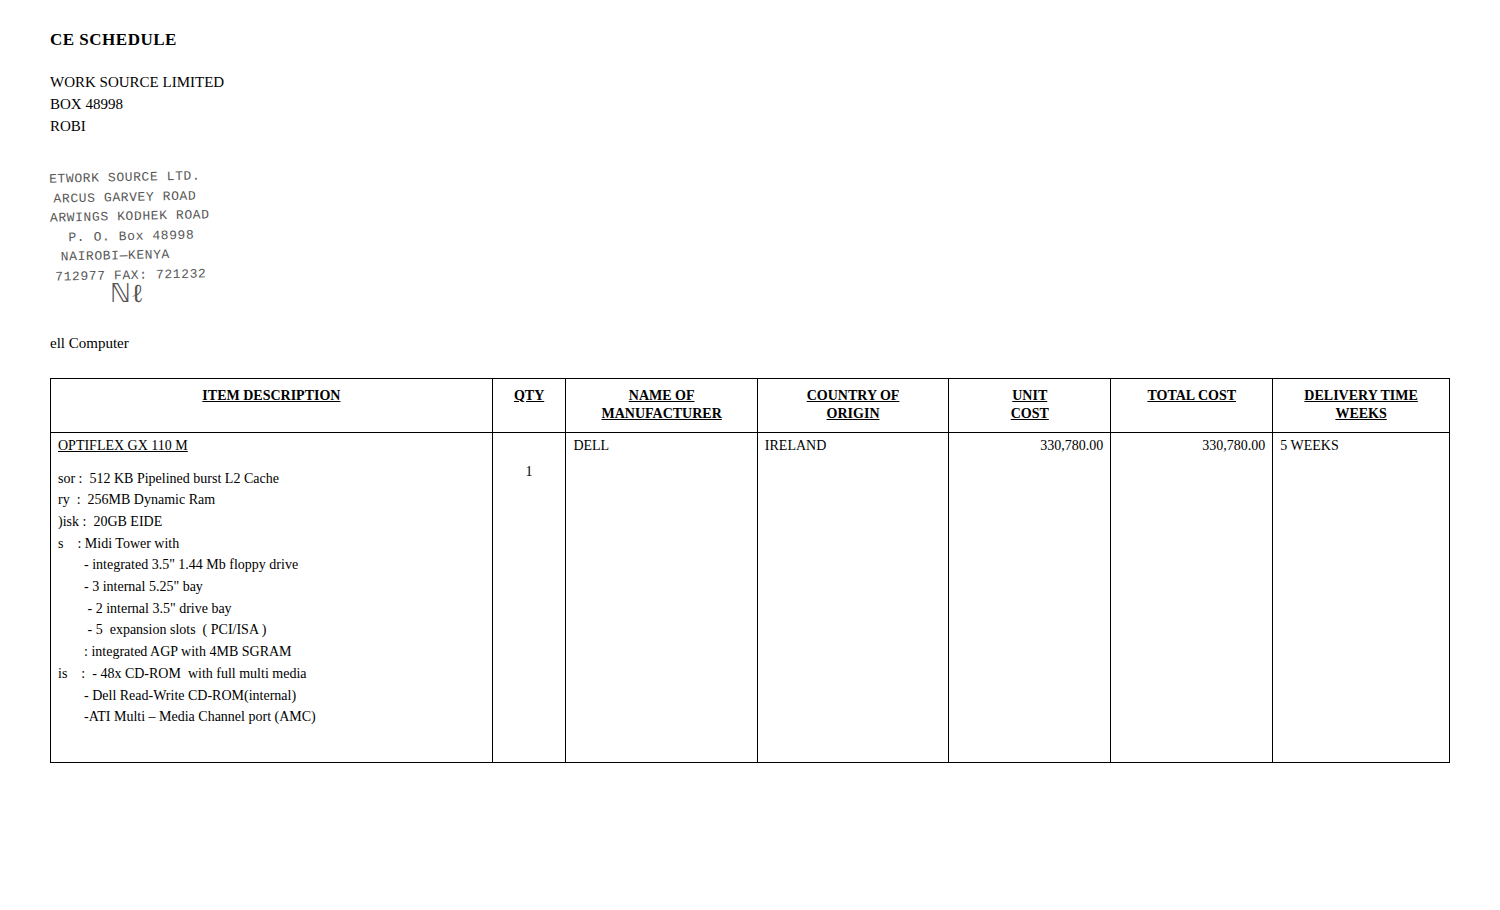CE SCHEDULE
WORK SOURCE LIMITED
BOX 48998
ROBI
ETWORK SOURCE LTD.
ARCUS GARVEY ROAD
ARWINGS KODHEK ROAD
P. O. Box 48998
NAIROBI—KENYA
712977 FAX: 721232
ℕℓ
ell Computer
| ITEM DESCRIPTION | QTY | NAME OF MANUFACTURER | COUNTRY OF ORIGIN | UNIT COST | TOTAL COST | DELIVERY TIME WEEKS |
| --- | --- | --- | --- | --- | --- | --- |
| OPTIFLEX GX 110 M sor : 512 KB Pipelined burst L2 Cache ry : 256MB Dynamic Ram )isk : 20GB EIDE s : Midi Tower with - integrated 3.5" 1.44 Mb floppy drive - 3 internal 5.25" bay - 2 internal 3.5" drive bay - 5 expansion slots ( PCI/ISA ) : integrated AGP with 4MB SGRAM is : - 48x CD-ROM with full multi media - Dell Read-Write CD-ROM(internal) -ATI Multi – Media Channel port (AMC) | 1 | DELL | IRELAND | 330,780.00 | 330,780.00 | 5 WEEKS |